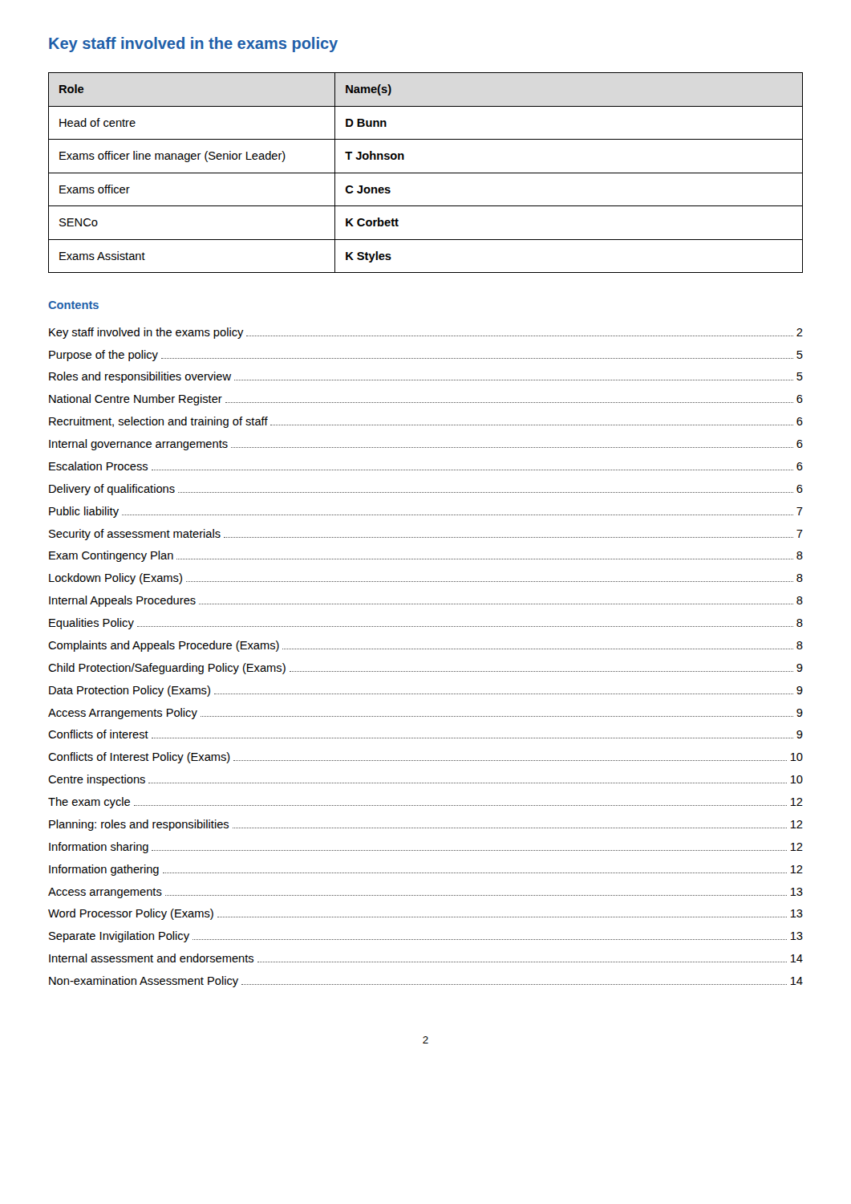Key staff involved in the exams policy
| Role | Name(s) |
| --- | --- |
| Head of centre | D Bunn |
| Exams officer line manager (Senior Leader) | T Johnson |
| Exams officer | C Jones |
| SENCo | K Corbett |
| Exams Assistant | K Styles |
Contents
Key staff involved in the exams policy 2
Purpose of the policy 5
Roles and responsibilities overview 5
National Centre Number Register 6
Recruitment, selection and training of staff 6
Internal governance arrangements 6
Escalation Process 6
Delivery of qualifications 6
Public liability 7
Security of assessment materials 7
Exam Contingency Plan 8
Lockdown Policy (Exams) 8
Internal Appeals Procedures 8
Equalities Policy 8
Complaints and Appeals Procedure (Exams) 8
Child Protection/Safeguarding Policy (Exams) 9
Data Protection Policy (Exams) 9
Access Arrangements Policy 9
Conflicts of interest 9
Conflicts of Interest Policy (Exams) 10
Centre inspections 10
The exam cycle 12
Planning: roles and responsibilities 12
Information sharing 12
Information gathering 12
Access arrangements 13
Word Processor Policy (Exams) 13
Separate Invigilation Policy 13
Internal assessment and endorsements 14
Non-examination Assessment Policy 14
2